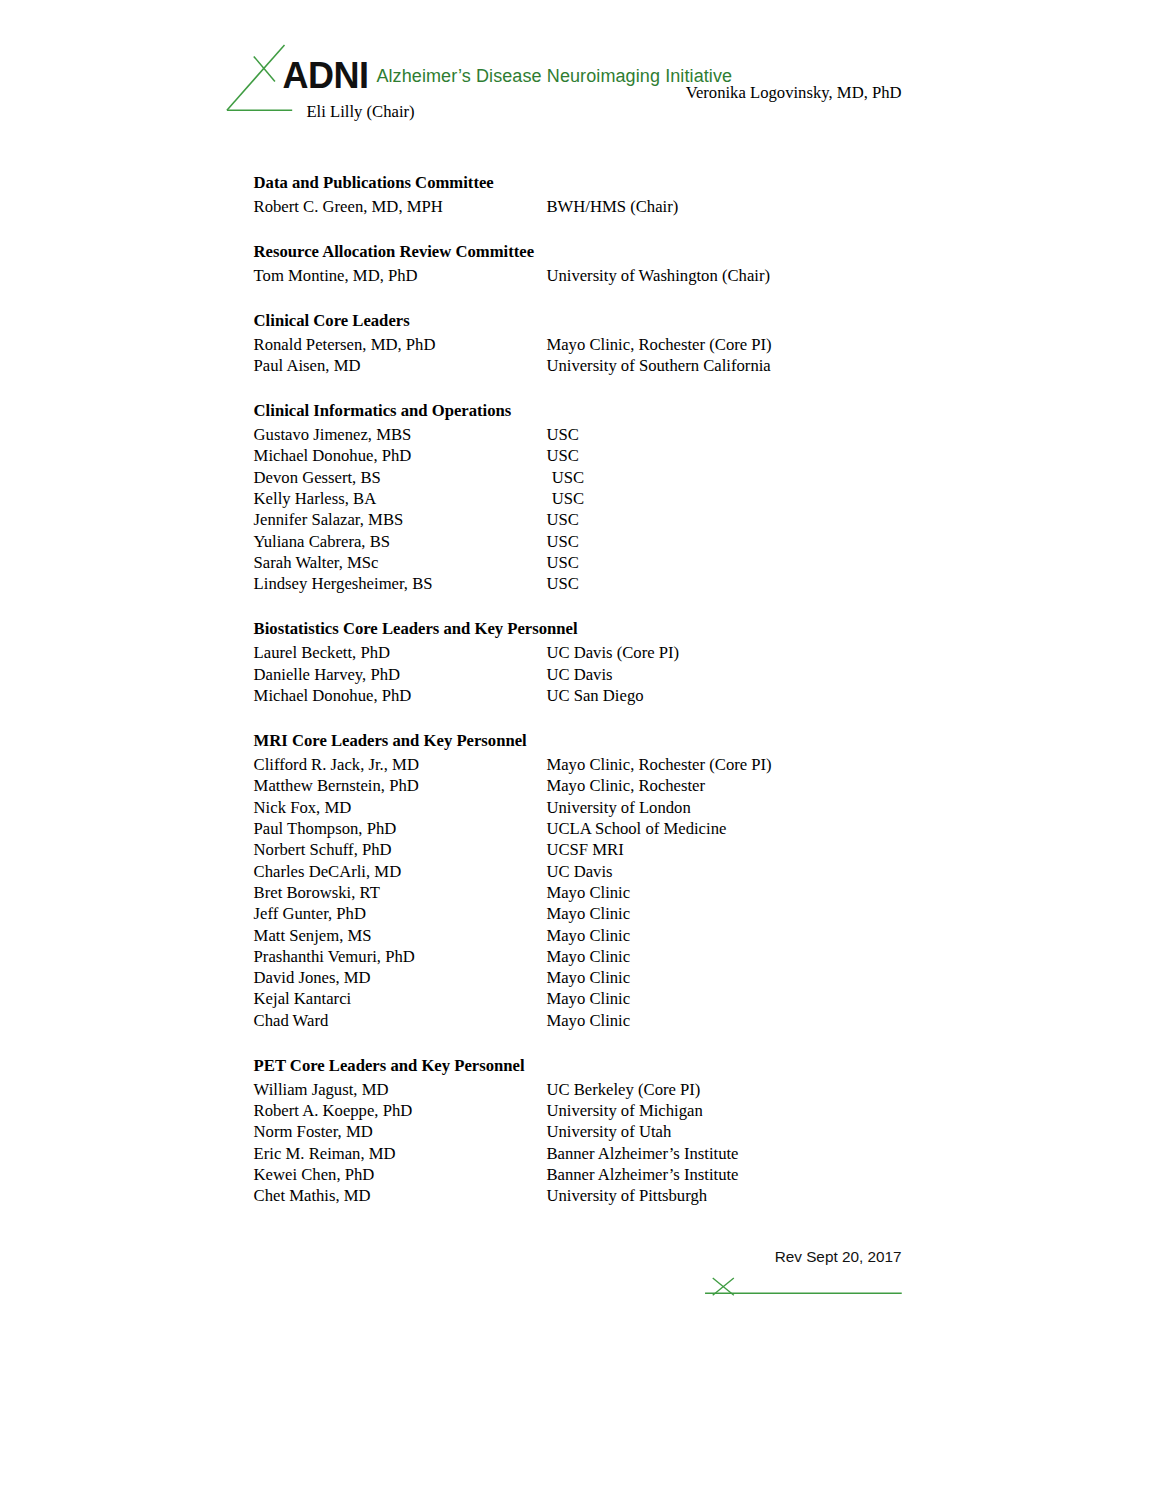ADNI Alzheimer’s Disease Neuroimaging Initiative
Veronika Logovinsky, MD, PhD
Eli Lilly (Chair)
Data and Publications Committee
| Robert C. Green, MD, MPH | BWH/HMS (Chair) |
Resource Allocation Review Committee
| Tom Montine, MD, PhD | University of Washington (Chair) |
Clinical Core Leaders
| Ronald Petersen, MD, PhD | Mayo Clinic, Rochester (Core PI) |
| Paul Aisen, MD | University of Southern California |
Clinical Informatics and Operations
| Gustavo Jimenez, MBS | USC |
| Michael Donohue, PhD | USC |
| Devon Gessert, BS | USC |
| Kelly Harless, BA | USC |
| Jennifer Salazar, MBS | USC |
| Yuliana Cabrera, BS | USC |
| Sarah Walter, MSc | USC |
| Lindsey Hergesheimer, BS | USC |
Biostatistics Core Leaders and Key Personnel
| Laurel Beckett, PhD | UC Davis (Core PI) |
| Danielle Harvey, PhD | UC Davis |
| Michael Donohue, PhD | UC San Diego |
MRI Core Leaders and Key Personnel
| Clifford R. Jack, Jr., MD | Mayo Clinic, Rochester (Core PI) |
| Matthew Bernstein, PhD | Mayo Clinic, Rochester |
| Nick Fox, MD | University of London |
| Paul Thompson, PhD | UCLA School of Medicine |
| Norbert Schuff, PhD | UCSF MRI |
| Charles DeCArli, MD | UC Davis |
| Bret Borowski, RT | Mayo Clinic |
| Jeff Gunter, PhD | Mayo Clinic |
| Matt Senjem, MS | Mayo Clinic |
| Prashanthi Vemuri, PhD | Mayo Clinic |
| David Jones, MD | Mayo Clinic |
| Kejal Kantarci | Mayo Clinic |
| Chad Ward | Mayo Clinic |
PET Core Leaders and Key Personnel
| William Jagust, MD | UC Berkeley (Core PI) |
| Robert A. Koeppe, PhD | University of Michigan |
| Norm Foster, MD | University of Utah |
| Eric M. Reiman, MD | Banner Alzheimer’s Institute |
| Kewei Chen, PhD | Banner Alzheimer’s Institute |
| Chet Mathis, MD | University of Pittsburgh |
Rev Sept 20, 2017